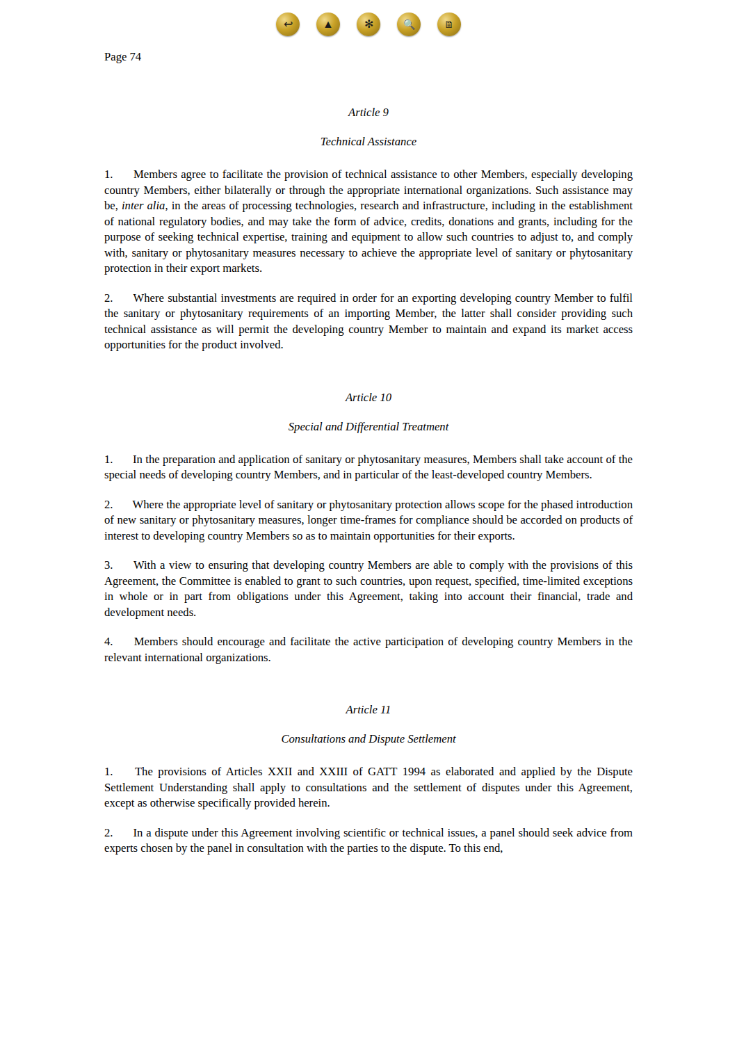Page 74
Article 9
Technical Assistance
1. Members agree to facilitate the provision of technical assistance to other Members, especially developing country Members, either bilaterally or through the appropriate international organizations. Such assistance may be, inter alia, in the areas of processing technologies, research and infrastructure, including in the establishment of national regulatory bodies, and may take the form of advice, credits, donations and grants, including for the purpose of seeking technical expertise, training and equipment to allow such countries to adjust to, and comply with, sanitary or phytosanitary measures necessary to achieve the appropriate level of sanitary or phytosanitary protection in their export markets.
2. Where substantial investments are required in order for an exporting developing country Member to fulfil the sanitary or phytosanitary requirements of an importing Member, the latter shall consider providing such technical assistance as will permit the developing country Member to maintain and expand its market access opportunities for the product involved.
Article 10
Special and Differential Treatment
1. In the preparation and application of sanitary or phytosanitary measures, Members shall take account of the special needs of developing country Members, and in particular of the least-developed country Members.
2. Where the appropriate level of sanitary or phytosanitary protection allows scope for the phased introduction of new sanitary or phytosanitary measures, longer time-frames for compliance should be accorded on products of interest to developing country Members so as to maintain opportunities for their exports.
3. With a view to ensuring that developing country Members are able to comply with the provisions of this Agreement, the Committee is enabled to grant to such countries, upon request, specified, time-limited exceptions in whole or in part from obligations under this Agreement, taking into account their financial, trade and development needs.
4. Members should encourage and facilitate the active participation of developing country Members in the relevant international organizations.
Article 11
Consultations and Dispute Settlement
1. The provisions of Articles XXII and XXIII of GATT 1994 as elaborated and applied by the Dispute Settlement Understanding shall apply to consultations and the settlement of disputes under this Agreement, except as otherwise specifically provided herein.
2. In a dispute under this Agreement involving scientific or technical issues, a panel should seek advice from experts chosen by the panel in consultation with the parties to the dispute. To this end,